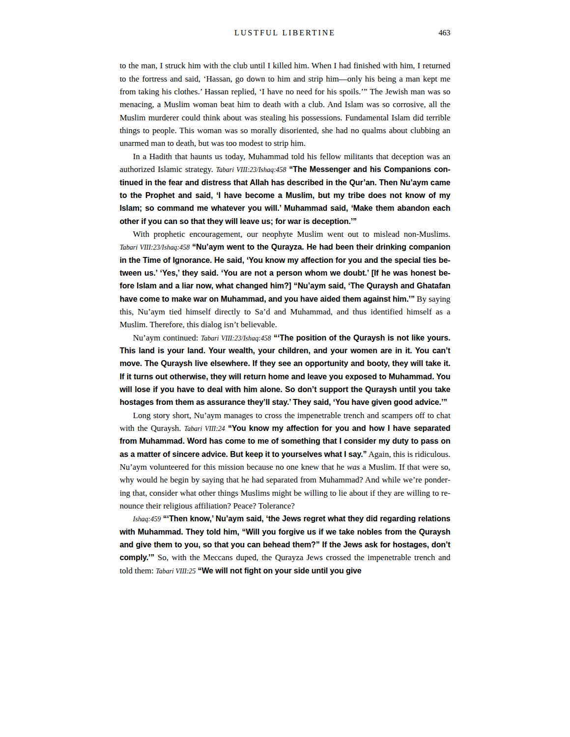Lustful Libertine 463
to the man, I struck him with the club until I killed him. When I had finished with him, I returned to the fortress and said, ‘Hassan, go down to him and strip him—only his being a man kept me from taking his clothes.’ Hassan replied, ‘I have no need for his spoils.’” The Jewish man was so menacing, a Muslim woman beat him to death with a club. And Islam was so corrosive, all the Muslim murderer could think about was stealing his possessions. Fundamental Islam did terrible things to people. This woman was so morally disoriented, she had no qualms about clubbing an unarmed man to death, but was too modest to strip him.
In a Hadith that haunts us today, Muhammad told his fellow militants that deception was an authorized Islamic strategy. Tabari VIII:23/Ishaq:458 “The Messenger and his Companions continued in the fear and distress that Allah has described in the Qur’an. Then Nu’aym came to the Prophet and said, ‘I have become a Muslim, but my tribe does not know of my Islam; so command me whatever you will.’ Muhammad said, ‘Make them abandon each other if you can so that they will leave us; for war is deception.’”
With prophetic encouragement, our neophyte Muslim went out to mislead non-Muslims. Tabari VIII:23/Ishaq:458 “Nu’aym went to the Qurayza. He had been their drinking companion in the Time of Ignorance. He said, ‘You know my affection for you and the special ties between us.’ ‘Yes,’ they said. ‘You are not a person whom we doubt.’ [If he was honest before Islam and a liar now, what changed him?] “Nu’aym said, ‘The Quraysh and Ghatafan have come to make war on Muhammad, and you have aided them against him.’” By saying this, Nu’aym tied himself directly to Sa’d and Muhammad, and thus identified himself as a Muslim. Therefore, this dialog isn’t believable.
Nu’aym continued: Tabari VIII:23/Ishaq:458 “‘The position of the Quraysh is not like yours. This land is your land. Your wealth, your children, and your women are in it. You can’t move. The Quraysh live elsewhere. If they see an opportunity and booty, they will take it. If it turns out otherwise, they will return home and leave you exposed to Muhammad. You will lose if you have to deal with him alone. So don’t support the Quraysh until you take hostages from them as assurance they’ll stay.’ They said, ‘You have given good advice.’”
Long story short, Nu’aym manages to cross the impenetrable trench and scampers off to chat with the Quraysh. Tabari VIII:24 “You know my affection for you and how I have separated from Muhammad. Word has come to me of something that I consider my duty to pass on as a matter of sincere advice. But keep it to yourselves what I say.” Again, this is ridiculous. Nu’aym volunteered for this mission because no one knew that he was a Muslim. If that were so, why would he begin by saying that he had separated from Muhammad? And while we’re pondering that, consider what other things Muslims might be willing to lie about if they are willing to renounce their religious affiliation? Peace? Tolerance?
Ishaq:459 “‘Then know,’ Nu’aym said, ‘the Jews regret what they did regarding relations with Muhammad. They told him, “Will you forgive us if we take nobles from the Quraysh and give them to you, so that you can behead them?” If the Jews ask for hostages, don’t comply.’” So, with the Meccans duped, the Qurayza Jews crossed the impenetrable trench and told them: Tabari VIII:25 “We will not fight on your side until you give